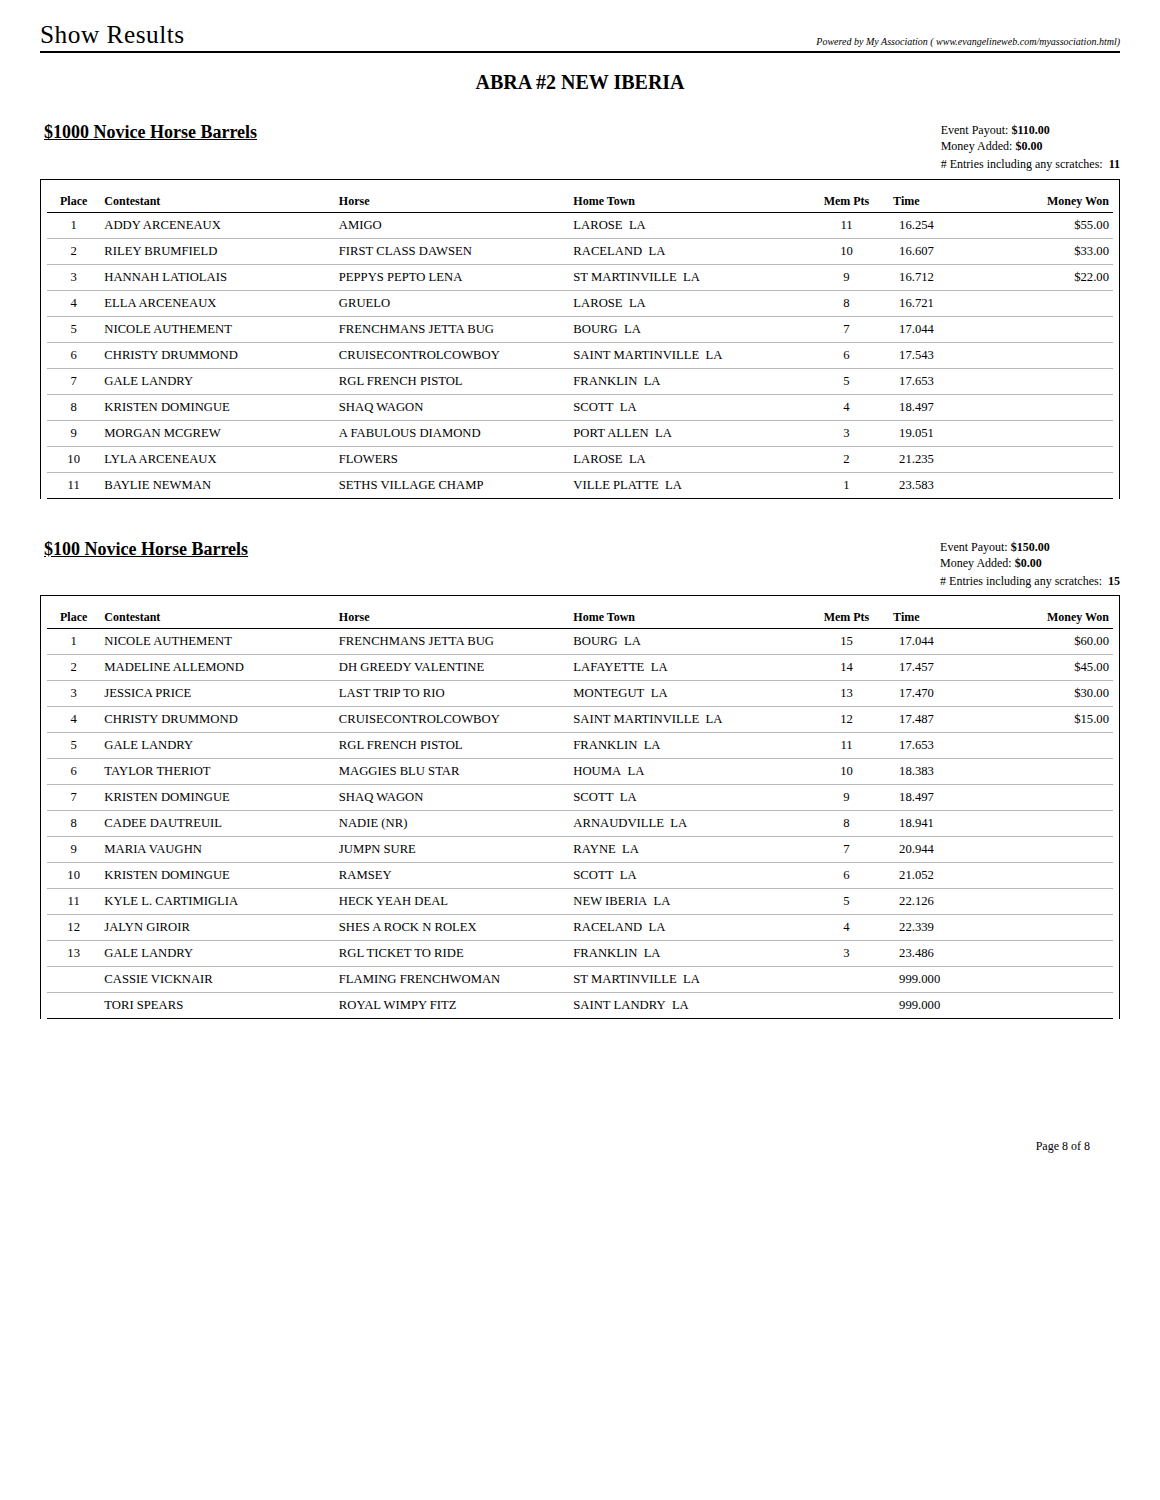Show Results
Powered by My Association ( www.evangelineweb.com/myassociation.html)
ABRA #2 NEW IBERIA
$1000 Novice Horse Barrels
Event Payout: $110.00
Money Added: $0.00
# Entries including any scratches: 11
| Place | Contestant | Horse | Home Town | Mem Pts | Time | Money Won |
| --- | --- | --- | --- | --- | --- | --- |
| 1 | ADDY ARCENEAUX | AMIGO | LAROSE LA | 11 | 16.254 | $55.00 |
| 2 | RILEY BRUMFIELD | FIRST CLASS DAWSEN | RACELAND LA | 10 | 16.607 | $33.00 |
| 3 | HANNAH LATIOLAIS | PEPPYS PEPTO LENA | ST MARTINVILLE LA | 9 | 16.712 | $22.00 |
| 4 | ELLA ARCENEAUX | GRUELO | LAROSE LA | 8 | 16.721 | |
| 5 | NICOLE AUTHEMENT | FRENCHMANS JETTA BUG | BOURG LA | 7 | 17.044 | |
| 6 | CHRISTY DRUMMOND | CRUISECONTROLCOWBOY | SAINT MARTINVILLE LA | 6 | 17.543 | |
| 7 | GALE LANDRY | RGL FRENCH PISTOL | FRANKLIN LA | 5 | 17.653 | |
| 8 | KRISTEN DOMINGUE | SHAQ WAGON | SCOTT LA | 4 | 18.497 | |
| 9 | MORGAN MCGREW | A FABULOUS DIAMOND | PORT ALLEN LA | 3 | 19.051 | |
| 10 | LYLA ARCENEAUX | FLOWERS | LAROSE LA | 2 | 21.235 | |
| 11 | BAYLIE NEWMAN | SETHS VILLAGE CHAMP | VILLE PLATTE LA | 1 | 23.583 | |
$100 Novice Horse Barrels
Event Payout: $150.00
Money Added: $0.00
# Entries including any scratches: 15
| Place | Contestant | Horse | Home Town | Mem Pts | Time | Money Won |
| --- | --- | --- | --- | --- | --- | --- |
| 1 | NICOLE AUTHEMENT | FRENCHMANS JETTA BUG | BOURG LA | 15 | 17.044 | $60.00 |
| 2 | MADELINE ALLEMOND | DH GREEDY VALENTINE | LAFAYETTE LA | 14 | 17.457 | $45.00 |
| 3 | JESSICA PRICE | LAST TRIP TO RIO | MONTEGUT LA | 13 | 17.470 | $30.00 |
| 4 | CHRISTY DRUMMOND | CRUISECONTROLCOWBOY | SAINT MARTINVILLE LA | 12 | 17.487 | $15.00 |
| 5 | GALE LANDRY | RGL FRENCH PISTOL | FRANKLIN LA | 11 | 17.653 | |
| 6 | TAYLOR THERIOT | MAGGIES BLU STAR | HOUMA LA | 10 | 18.383 | |
| 7 | KRISTEN DOMINGUE | SHAQ WAGON | SCOTT LA | 9 | 18.497 | |
| 8 | CADEE DAUTREUIL | NADIE (NR) | ARNAUDVILLE LA | 8 | 18.941 | |
| 9 | MARIA VAUGHN | JUMPN SURE | RAYNE LA | 7 | 20.944 | |
| 10 | KRISTEN DOMINGUE | RAMSEY | SCOTT LA | 6 | 21.052 | |
| 11 | KYLE L. CARTIMIGLIA | HECK YEAH DEAL | NEW IBERIA LA | 5 | 22.126 | |
| 12 | JALYN GIROIR | SHES A ROCK N ROLEX | RACELAND LA | 4 | 22.339 | |
| 13 | GALE LANDRY | RGL TICKET TO RIDE | FRANKLIN LA | 3 | 23.486 | |
| | CASSIE VICKNAIR | FLAMING FRENCHWOMAN | ST MARTINVILLE LA | | 999.000 | |
| | TORI SPEARS | ROYAL WIMPY FITZ | SAINT LANDRY LA | | 999.000 | |
Page 8 of 8